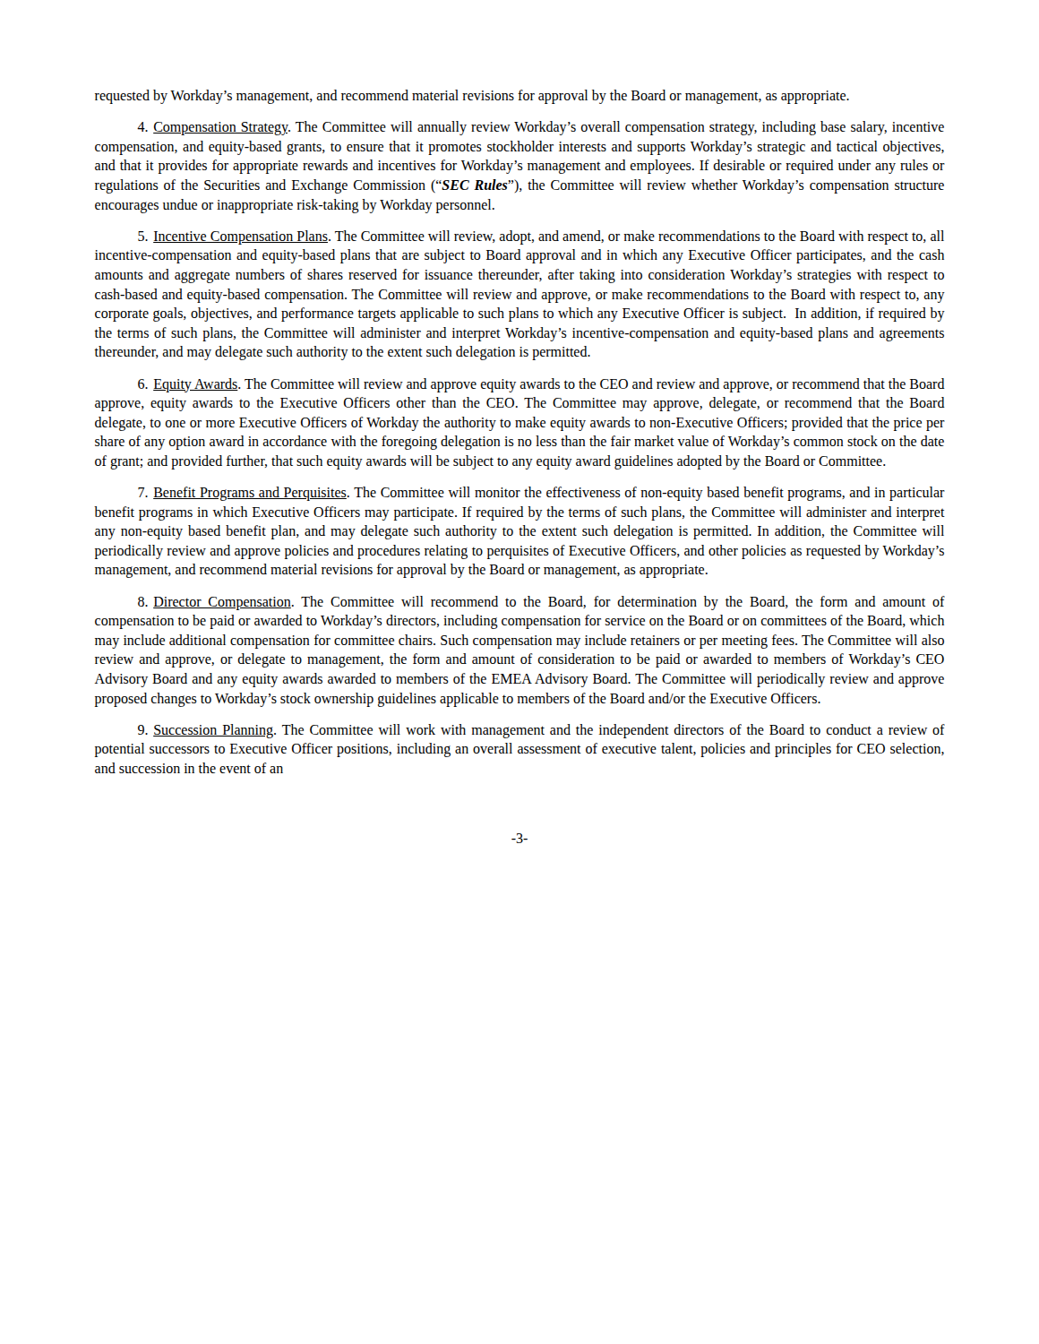requested by Workday’s management, and recommend material revisions for approval by the Board or management, as appropriate.
4. Compensation Strategy. The Committee will annually review Workday’s overall compensation strategy, including base salary, incentive compensation, and equity-based grants, to ensure that it promotes stockholder interests and supports Workday’s strategic and tactical objectives, and that it provides for appropriate rewards and incentives for Workday’s management and employees. If desirable or required under any rules or regulations of the Securities and Exchange Commission (“SEC Rules”), the Committee will review whether Workday’s compensation structure encourages undue or inappropriate risk-taking by Workday personnel.
5. Incentive Compensation Plans. The Committee will review, adopt, and amend, or make recommendations to the Board with respect to, all incentive-compensation and equity-based plans that are subject to Board approval and in which any Executive Officer participates, and the cash amounts and aggregate numbers of shares reserved for issuance thereunder, after taking into consideration Workday’s strategies with respect to cash-based and equity-based compensation. The Committee will review and approve, or make recommendations to the Board with respect to, any corporate goals, objectives, and performance targets applicable to such plans to which any Executive Officer is subject. In addition, if required by the terms of such plans, the Committee will administer and interpret Workday’s incentive-compensation and equity-based plans and agreements thereunder, and may delegate such authority to the extent such delegation is permitted.
6. Equity Awards. The Committee will review and approve equity awards to the CEO and review and approve, or recommend that the Board approve, equity awards to the Executive Officers other than the CEO. The Committee may approve, delegate, or recommend that the Board delegate, to one or more Executive Officers of Workday the authority to make equity awards to non-Executive Officers; provided that the price per share of any option award in accordance with the foregoing delegation is no less than the fair market value of Workday’s common stock on the date of grant; and provided further, that such equity awards will be subject to any equity award guidelines adopted by the Board or Committee.
7. Benefit Programs and Perquisites. The Committee will monitor the effectiveness of non-equity based benefit programs, and in particular benefit programs in which Executive Officers may participate. If required by the terms of such plans, the Committee will administer and interpret any non-equity based benefit plan, and may delegate such authority to the extent such delegation is permitted. In addition, the Committee will periodically review and approve policies and procedures relating to perquisites of Executive Officers, and other policies as requested by Workday’s management, and recommend material revisions for approval by the Board or management, as appropriate.
8. Director Compensation. The Committee will recommend to the Board, for determination by the Board, the form and amount of compensation to be paid or awarded to Workday’s directors, including compensation for service on the Board or on committees of the Board, which may include additional compensation for committee chairs. Such compensation may include retainers or per meeting fees. The Committee will also review and approve, or delegate to management, the form and amount of consideration to be paid or awarded to members of Workday’s CEO Advisory Board and any equity awards awarded to members of the EMEA Advisory Board. The Committee will periodically review and approve proposed changes to Workday’s stock ownership guidelines applicable to members of the Board and/or the Executive Officers.
9. Succession Planning. The Committee will work with management and the independent directors of the Board to conduct a review of potential successors to Executive Officer positions, including an overall assessment of executive talent, policies and principles for CEO selection, and succession in the event of an
-3-